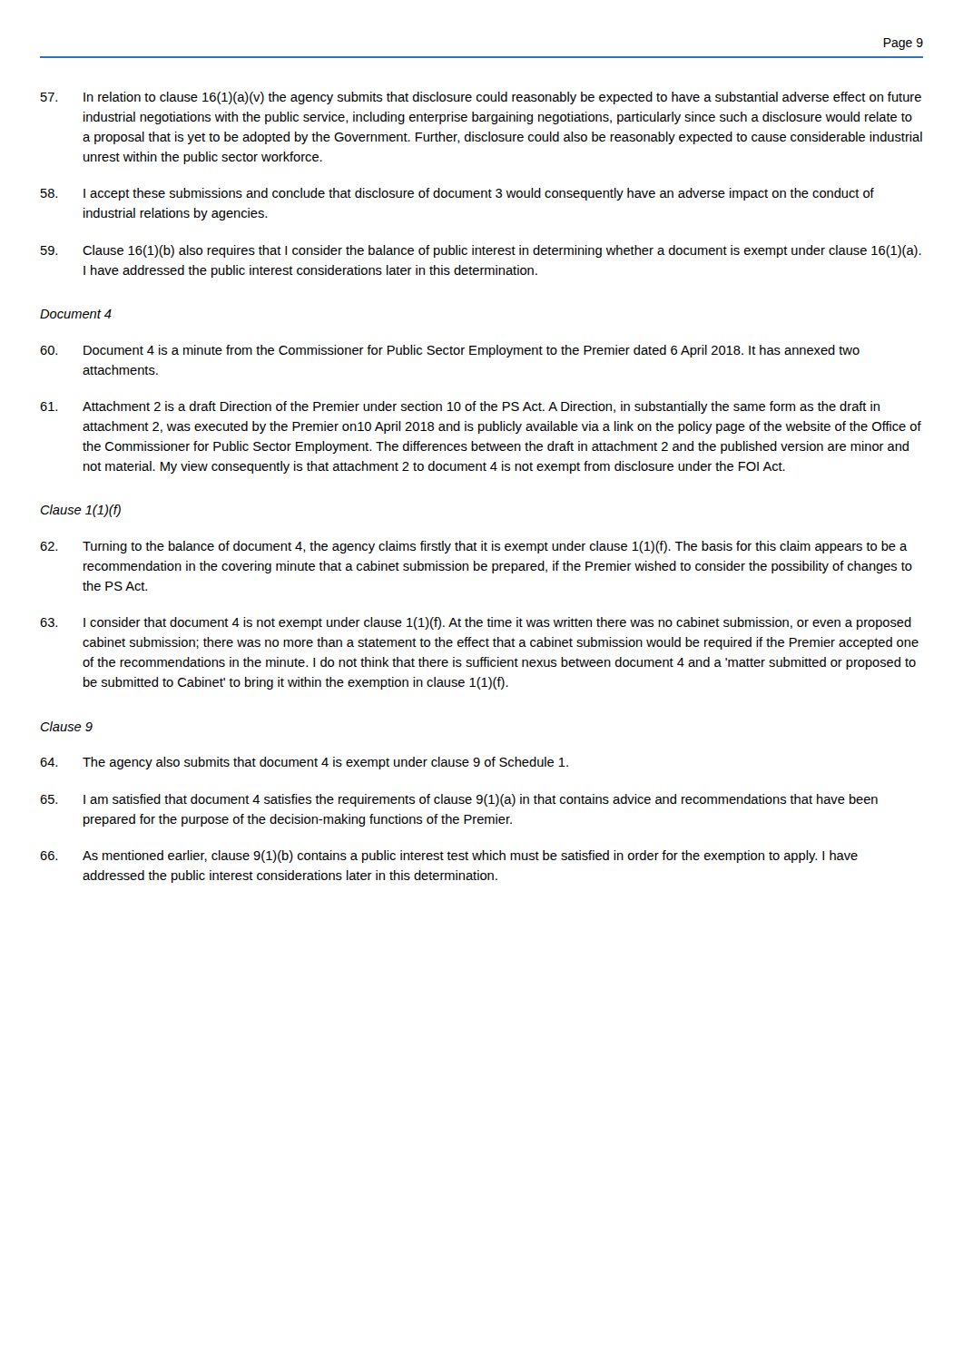Page 9
57. In relation to clause 16(1)(a)(v) the agency submits that disclosure could reasonably be expected to have a substantial adverse effect on future industrial negotiations with the public service, including enterprise bargaining negotiations, particularly since such a disclosure would relate to a proposal that is yet to be adopted by the Government. Further, disclosure could also be reasonably expected to cause considerable industrial unrest within the public sector workforce.
58. I accept these submissions and conclude that disclosure of document 3 would consequently have an adverse impact on the conduct of industrial relations by agencies.
59. Clause 16(1)(b) also requires that I consider the balance of public interest in determining whether a document is exempt under clause 16(1)(a). I have addressed the public interest considerations later in this determination.
Document 4
60. Document 4 is a minute from the Commissioner for Public Sector Employment to the Premier dated 6 April 2018. It has annexed two attachments.
61. Attachment 2 is a draft Direction of the Premier under section 10 of the PS Act. A Direction, in substantially the same form as the draft in attachment 2, was executed by the Premier on10 April 2018 and is publicly available via a link on the policy page of the website of the Office of the Commissioner for Public Sector Employment. The differences between the draft in attachment 2 and the published version are minor and not material. My view consequently is that attachment 2 to document 4 is not exempt from disclosure under the FOI Act.
Clause 1(1)(f)
62. Turning to the balance of document 4, the agency claims firstly that it is exempt under clause 1(1)(f). The basis for this claim appears to be a recommendation in the covering minute that a cabinet submission be prepared, if the Premier wished to consider the possibility of changes to the PS Act.
63. I consider that document 4 is not exempt under clause 1(1)(f). At the time it was written there was no cabinet submission, or even a proposed cabinet submission; there was no more than a statement to the effect that a cabinet submission would be required if the Premier accepted one of the recommendations in the minute. I do not think that there is sufficient nexus between document 4 and a 'matter submitted or proposed to be submitted to Cabinet' to bring it within the exemption in clause 1(1)(f).
Clause 9
64. The agency also submits that document 4 is exempt under clause 9 of Schedule 1.
65. I am satisfied that document 4 satisfies the requirements of clause 9(1)(a) in that contains advice and recommendations that have been prepared for the purpose of the decision-making functions of the Premier.
66. As mentioned earlier, clause 9(1)(b) contains a public interest test which must be satisfied in order for the exemption to apply. I have addressed the public interest considerations later in this determination.